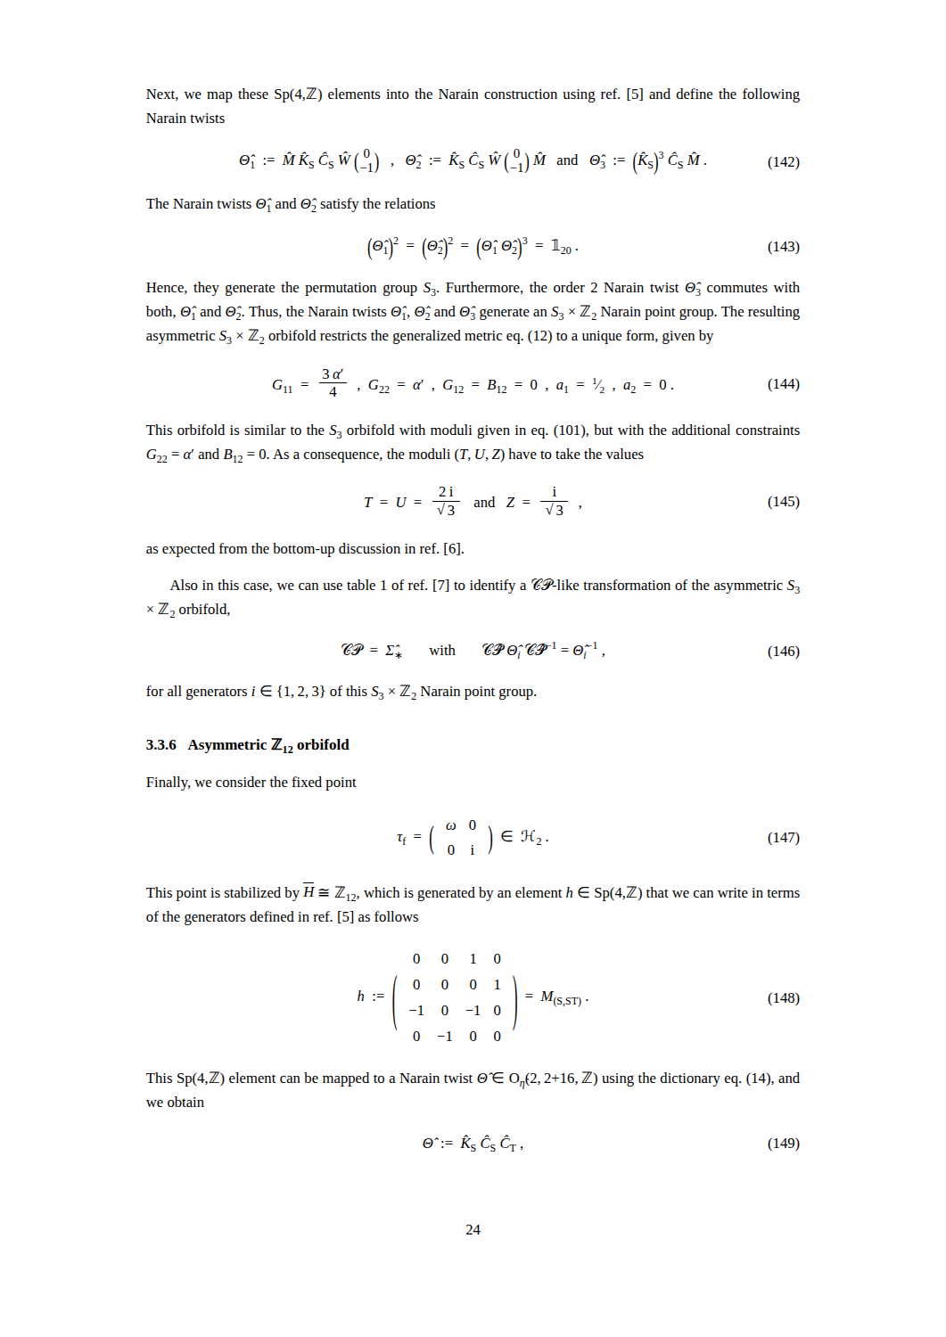Next, we map these Sp(4,ℤ) elements into the Narain construction using ref. [5] and define the following Narain twists
Θ̂1 := M̂ K̂S ĈS Ŵ (0−1) , Θ̂2 := K̂S ĈS Ŵ (0−1) M̂ and Θ̂3 := (K̂S)3 ĈS M̂ . (142)
The Narain twists Θ̂1 and Θ̂2 satisfy the relations
(Θ̂1)2 = (Θ̂2)2 = (Θ̂1 Θ̂2)3 = 𝟙20 . (143)
Hence, they generate the permutation group S3. Furthermore, the order 2 Narain twist Θ̂3 commutes with both, Θ̂1 and Θ̂2. Thus, the Narain twists Θ̂1, Θ̂2 and Θ̂3 generate an S3 × ℤ2 Narain point group. The resulting asymmetric S3 × ℤ2 orbifold restricts the generalized metric eq. (12) to a unique form, given by
G11 = 3 α′4 , G22 = α′ , G12 = B12 = 0 , a1 = 1⁄2 , a2 = 0 . (144)
This orbifold is similar to the S3 orbifold with moduli given in eq. (101), but with the additional constraints G22 = α′ and B12 = 0. As a consequence, the moduli (T, U, Z) have to take the values
T = U = 2 i√3 and Z = i√3 , (145)
as expected from the bottom-up discussion in ref. [6].
Also in this case, we can use table 1 of ref. [7] to identify a 𝒞𝒫-like transformation of the asymmetric S3 × ℤ2 orbifold,
𝒞𝒫 = Σ̂∗ with 𝒞𝒫̂ Θ̂i 𝒞𝒫̂−1 = Θ̂i−1 , (146)
for all generators i ∈ {1, 2, 3} of this S3 × ℤ2 Narain point group.
3.3.6 Asymmetric ℤ12 orbifold
Finally, we consider the fixed point
τf = (
| ω | 0 |
| 0 | i |
) ∈ ℋ2 . (147)
This point is stabilized by H ≅ ℤ12, which is generated by an element h ∈ Sp(4,ℤ) that we can write in terms of the generators defined in ref. [5] as follows
h := (
| 0 | 0 | 1 | 0 |
| 0 | 0 | 0 | 1 |
| −1 | 0 | −1 | 0 |
| 0 | −1 | 0 | 0 |
) = M(S,ST) . (148)
This Sp(4,ℤ) element can be mapped to a Narain twist Θ̂ ∈ Oη̂(2, 2+16, ℤ) using the dictionary eq. (14), and we obtain
Θ̂ := K̂S ĈS ĈT , (149)
24